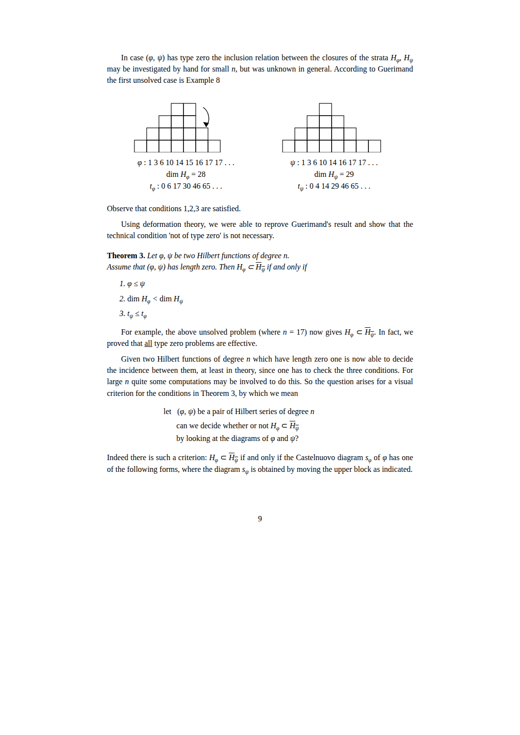In case (φ, ψ) has type zero the inclusion relation between the closures of the strata Hφ, Hψ may be investigated by hand for small n, but was unknown in general. According to Guerimand the first unsolved case is Example 8
φ : 1 3 6 10 14 15 16 17 17 . . . dim Hφ = 28 tφ : 0 6 17 30 46 65 . . .
ψ : 1 3 6 10 14 16 17 17 . . . dim Hψ = 29 tψ : 0 4 14 29 46 65 . . .
Observe that conditions 1,2,3 are satisfied.
Using deformation theory, we were able to reprove Guerimand's result and show that the technical condition 'not of type zero' is not necessary.
Theorem 3. Let φ, ψ be two Hilbert functions of degree n.
Assume that (φ, ψ) has length zero. Then Hφ ⊂ Hψ if and only if
φ ≤ ψ
dim Hφ < dim Hψ
tψ ≤ tφ
For example, the above unsolved problem (where n = 17) now gives Hφ ⊂ Hψ. In fact, we proved that all type zero problems are effective.
Given two Hilbert functions of degree n which have length zero one is now able to decide the incidence between them, at least in theory, since one has to check the three conditions. For large n quite some computations may be involved to do this. So the question arises for a visual criterion for the conditions in Theorem 3, by which we mean
let (φ, ψ) be a pair of Hilbert series of degree n can we decide whether or not Hφ ⊂ Hψ by looking at the diagrams of φ and ψ?
Indeed there is such a criterion: Hφ ⊂ Hψ if and only if the Castelnuovo diagram sφ of φ has one of the following forms, where the diagram sψ is obtained by moving the upper block as indicated.
9